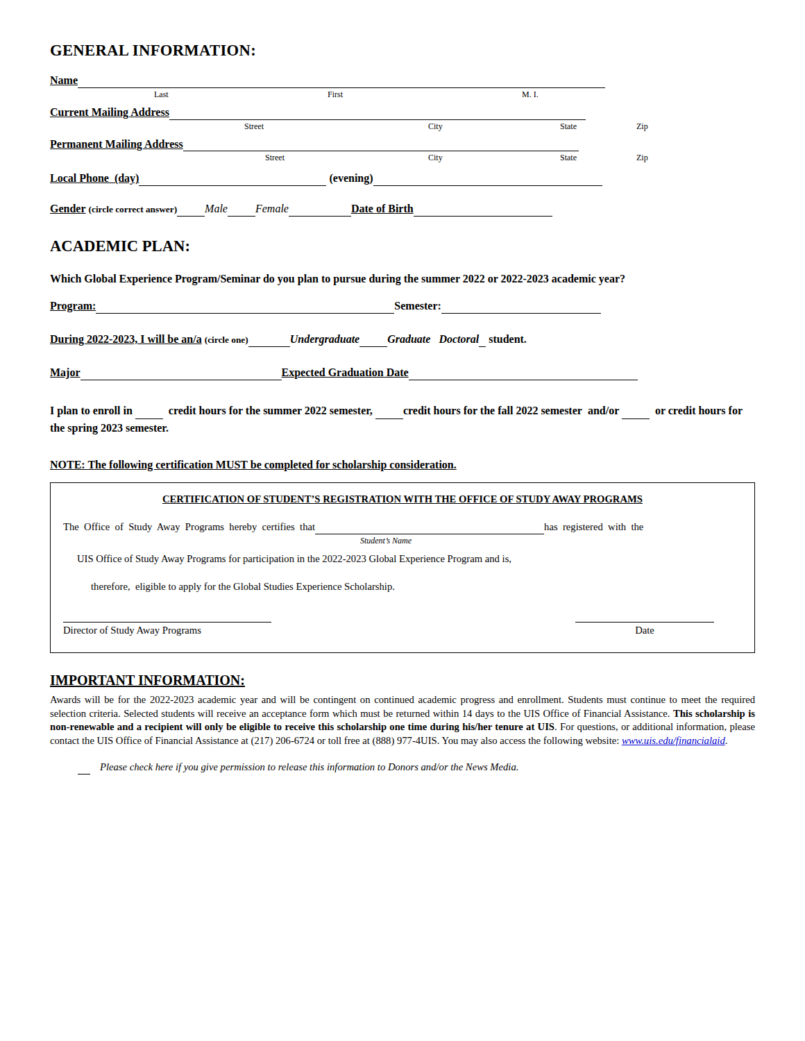GENERAL INFORMATION:
Name
Last First M. I.
Current Mailing Address
Street City State Zip
Permanent Mailing Address
Street City State Zip
Local Phone (day) (evening)
Gender (circle correct answer) Male Female Date of Birth
ACADEMIC PLAN:
Which Global Experience Program/Seminar do you plan to pursue during the summer 2022 or 2022-2023 academic year?
Program: Semester:
During 2022-2023, I will be an/a (circle one) Undergraduate Graduate Doctoral student.
Major Expected Graduation Date
I plan to enroll in credit hours for the summer 2022 semester, credit hours for the fall 2022 semester and/or or credit hours for the spring 2023 semester.
NOTE: The following certification MUST be completed for scholarship consideration.
CERTIFICATION OF STUDENT’S REGISTRATION WITH THE OFFICE OF STUDY AWAY PROGRAMS
The Office of Study Away Programs hereby certifies that has registered with the
Student’s Name
UIS Office of Study Away Programs for participation in the 2022-2023 Global Experience Program and is,
therefore, eligible to apply for the Global Studies Experience Scholarship.
Director of Study Away Programs
Date
IMPORTANT INFORMATION:
Awards will be for the 2022-2023 academic year and will be contingent on continued academic progress and enrollment. Students must continue to meet the required selection criteria. Selected students will receive an acceptance form which must be returned within 14 days to the UIS Office of Financial Assistance. This scholarship is non-renewable and a recipient will only be eligible to receive this scholarship one time during his/her tenure at UIS. For questions, or additional information, please contact the UIS Office of Financial Assistance at (217) 206-6724 or toll free at (888) 977-4UIS. You may also access the following website: www.uis.edu/financialaid.
Please check here if you give permission to release this information to Donors and/or the News Media.